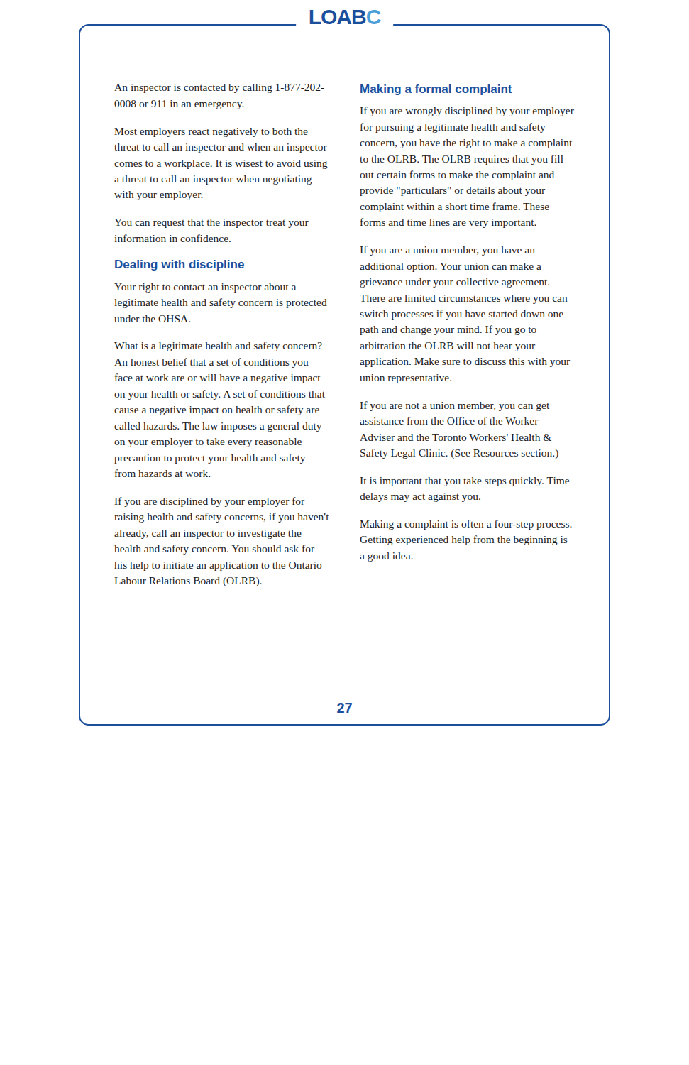LOABC
An inspector is contacted by calling 1-877-202-0008 or 911 in an emergency.
Most employers react negatively to both the threat to call an inspector and when an inspector comes to a workplace. It is wisest to avoid using a threat to call an inspector when negotiating with your employer.
You can request that the inspector treat your information in confidence.
Dealing with discipline
Your right to contact an inspector about a legitimate health and safety concern is protected under the OHSA.
What is a legitimate health and safety concern? An honest belief that a set of conditions you face at work are or will have a negative impact on your health or safety. A set of conditions that cause a negative impact on health or safety are called hazards. The law imposes a general duty on your employer to take every reasonable precaution to protect your health and safety from hazards at work.
If you are disciplined by your employer for raising health and safety concerns, if you haven't already, call an inspector to investigate the health and safety concern. You should ask for his help to initiate an application to the Ontario Labour Relations Board (OLRB).
Making a formal complaint
If you are wrongly disciplined by your employer for pursuing a legitimate health and safety concern, you have the right to make a complaint to the OLRB. The OLRB requires that you fill out certain forms to make the complaint and provide "particulars" or details about your complaint within a short time frame. These forms and time lines are very important.
If you are a union member, you have an additional option. Your union can make a grievance under your collective agreement. There are limited circumstances where you can switch processes if you have started down one path and change your mind. If you go to arbitration the OLRB will not hear your application. Make sure to discuss this with your union representative.
If you are not a union member, you can get assistance from the Office of the Worker Adviser and the Toronto Workers' Health & Safety Legal Clinic. (See Resources section.)
It is important that you take steps quickly. Time delays may act against you.
Making a complaint is often a four-step process. Getting experienced help from the beginning is a good idea.
27